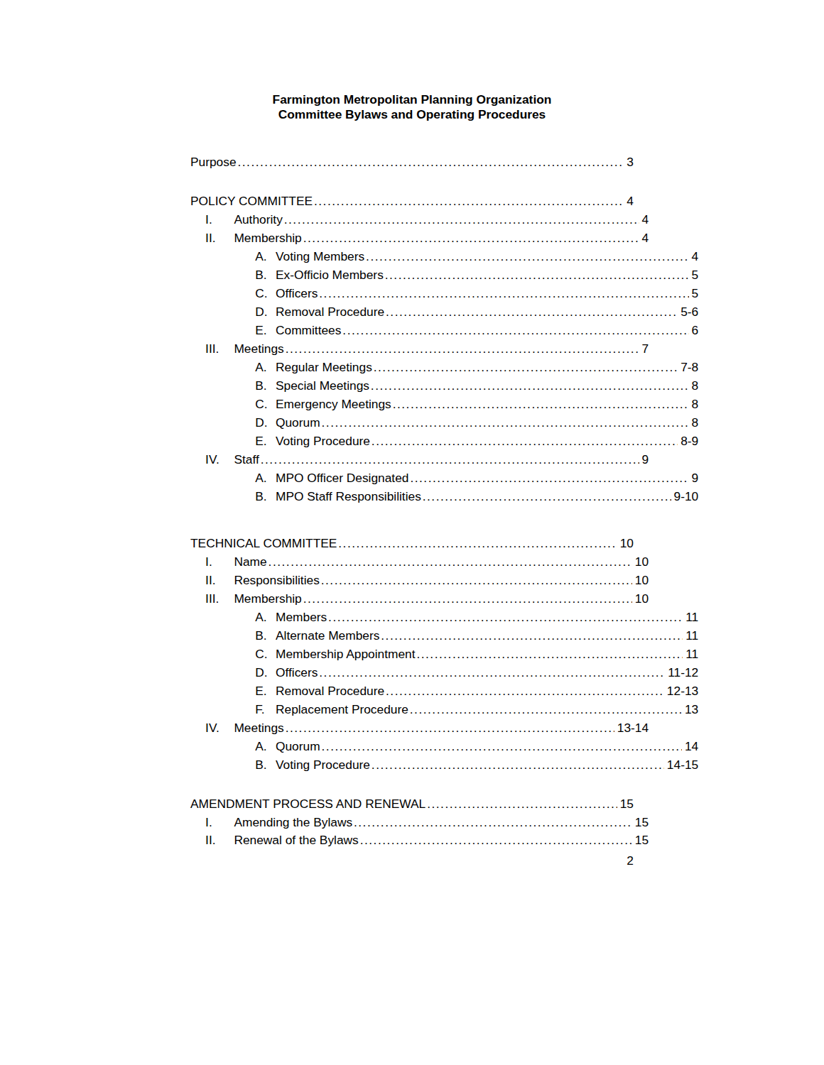Farmington Metropolitan Planning Organization Committee Bylaws and Operating Procedures
Purpose .................................................................................................................. 3
POLICY COMMITTEE .......................................................................................... 4
I. Authority ................................................................................................... 4
II. Membership .............................................................................................. 4
A. Voting Members ............................................................................... 4
B. Ex-Officio Members ........................................................................ 5
C. Officers ........................................................................................... 5
D. Removal Procedure ......................................................................... 5-6
E. Committees ..................................................................................... 6
III. Meetings ................................................................................................... 7
A. Regular Meetings ............................................................................ 7-8
B. Special Meetings ............................................................................. 8
C. Emergency Meetings ...................................................................... 8
D. Quorum ........................................................................................... 8
E. Voting Procedure ............................................................................ 8-9
IV. Staff ......................................................................................................... 9
A. MPO Officer Designated .................................................................. 9
B. MPO Staff Responsibilities ............................................................ 9-10
TECHNICAL COMMITTEE ................................................................................ 10
I. Name ....................................................................................................... 10
II. Responsibilities ....................................................................................... 10
III. Membership .............................................................................................. 10
A. Members ......................................................................................... 11
B. Alternate Members ......................................................................... 11
C. Membership Appointment ............................................................... 11
D. Officers ........................................................................................... 11-12
E. Removal Procedure ......................................................................... 12-13
F. Replacement Procedure ................................................................. 13
IV. Meetings ................................................................................................. 13-14
A. Quorum ........................................................................................... 14
B. Voting Procedure ............................................................................ 14-15
AMENDMENT PROCESS AND RENEWAL ....................................................... 15
I. Amending the Bylaws .............................................................................. 15
II. Renewal of the Bylaws ............................................................................ 15
2